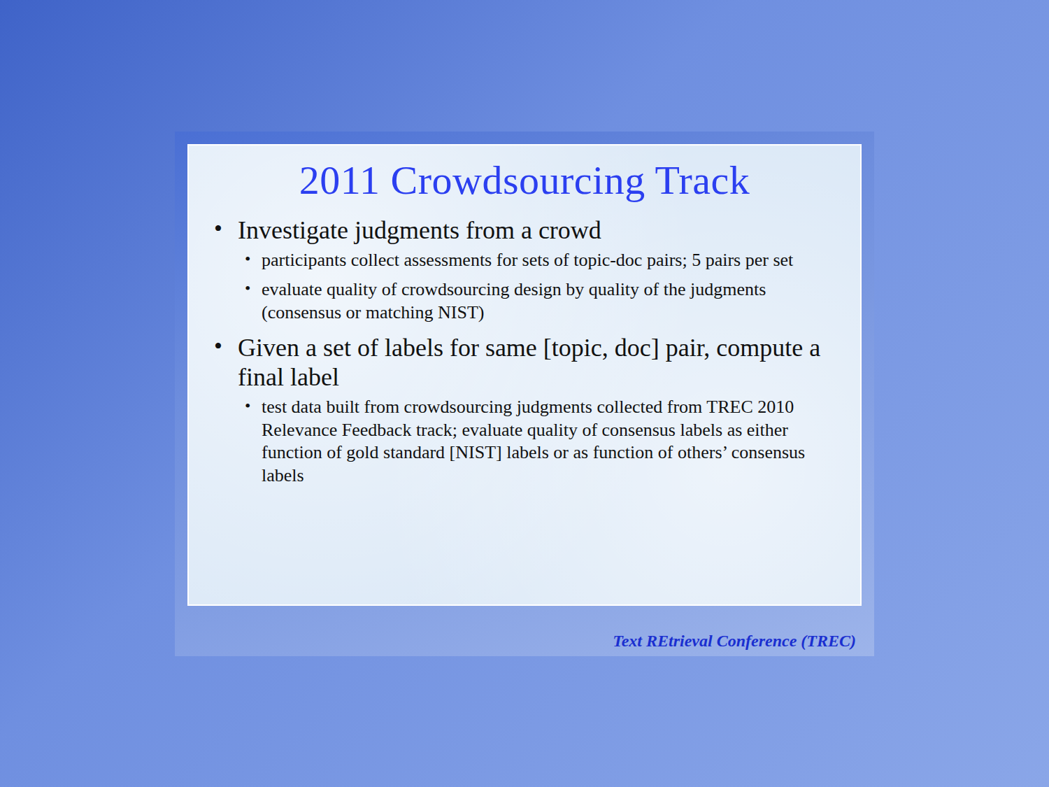2011 Crowdsourcing Track
Investigate judgments from a crowd
participants collect assessments for sets of topic-doc pairs; 5 pairs per set
evaluate quality of crowdsourcing design by quality of the judgments (consensus or matching NIST)
Given a set of labels for same [topic, doc] pair, compute a final label
test data built from crowdsourcing judgments collected from TREC 2010 Relevance Feedback track; evaluate quality of consensus labels as either function of gold standard [NIST] labels or as function of others’ consensus labels
Text REtrieval Conference (TREC)